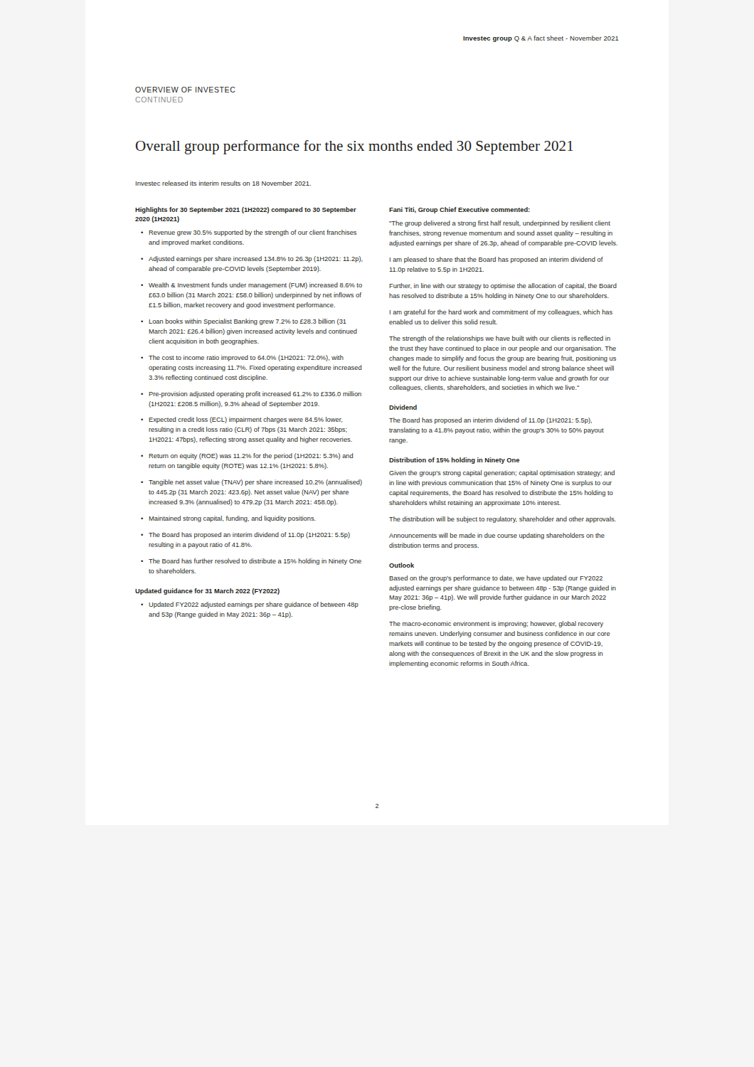Investec group Q & A fact sheet - November 2021
OVERVIEW OF INVESTEC
CONTINUED
Overall group performance for the six months ended 30 September 2021
Investec released its interim results on 18 November 2021.
Highlights for 30 September 2021 (1H2022) compared to 30 September 2020 (1H2021)
Revenue grew 30.5% supported by the strength of our client franchises and improved market conditions.
Adjusted earnings per share increased 134.8% to 26.3p (1H2021: 11.2p), ahead of comparable pre-COVID levels (September 2019).
Wealth & Investment funds under management (FUM) increased 8.6% to £63.0 billion (31 March 2021: £58.0 billion) underpinned by net inflows of £1.5 billion, market recovery and good investment performance.
Loan books within Specialist Banking grew 7.2% to £28.3 billion (31 March 2021: £26.4 billion) given increased activity levels and continued client acquisition in both geographies.
The cost to income ratio improved to 64.0% (1H2021: 72.0%), with operating costs increasing 11.7%. Fixed operating expenditure increased 3.3% reflecting continued cost discipline.
Pre-provision adjusted operating profit increased 61.2% to £336.0 million (1H2021: £208.5 million), 9.3% ahead of September 2019.
Expected credit loss (ECL) impairment charges were 84.5% lower, resulting in a credit loss ratio (CLR) of 7bps (31 March 2021: 35bps; 1H2021: 47bps), reflecting strong asset quality and higher recoveries.
Return on equity (ROE) was 11.2% for the period (1H2021: 5.3%) and return on tangible equity (ROTE) was 12.1% (1H2021: 5.8%).
Tangible net asset value (TNAV) per share increased 10.2% (annualised) to 445.2p (31 March 2021: 423.6p). Net asset value (NAV) per share increased 9.3% (annualised) to 479.2p (31 March 2021: 458.0p).
Maintained strong capital, funding, and liquidity positions.
The Board has proposed an interim dividend of 11.0p (1H2021: 5.5p) resulting in a payout ratio of 41.8%.
The Board has further resolved to distribute a 15% holding in Ninety One to shareholders.
Updated guidance for 31 March 2022 (FY2022)
Updated FY2022 adjusted earnings per share guidance of between 48p and 53p (Range guided in May 2021: 36p – 41p).
Fani Titi, Group Chief Executive commented:
"The group delivered a strong first half result, underpinned by resilient client franchises, strong revenue momentum and sound asset quality – resulting in adjusted earnings per share of 26.3p, ahead of comparable pre-COVID levels.
I am pleased to share that the Board has proposed an interim dividend of 11.0p relative to 5.5p in 1H2021.
Further, in line with our strategy to optimise the allocation of capital, the Board has resolved to distribute a 15% holding in Ninety One to our shareholders.
I am grateful for the hard work and commitment of my colleagues, which has enabled us to deliver this solid result.
The strength of the relationships we have built with our clients is reflected in the trust they have continued to place in our people and our organisation. The changes made to simplify and focus the group are bearing fruit, positioning us well for the future. Our resilient business model and strong balance sheet will support our drive to achieve sustainable long-term value and growth for our colleagues, clients, shareholders, and societies in which we live."
Dividend
The Board has proposed an interim dividend of 11.0p (1H2021: 5.5p), translating to a 41.8% payout ratio, within the group's 30% to 50% payout range.
Distribution of 15% holding in Ninety One
Given the group's strong capital generation; capital optimisation strategy; and in line with previous communication that 15% of Ninety One is surplus to our capital requirements, the Board has resolved to distribute the 15% holding to shareholders whilst retaining an approximate 10% interest.
The distribution will be subject to regulatory, shareholder and other approvals.
Announcements will be made in due course updating shareholders on the distribution terms and process.
Outlook
Based on the group's performance to date, we have updated our FY2022 adjusted earnings per share guidance to between 48p - 53p (Range guided in May 2021: 36p – 41p). We will provide further guidance in our March 2022 pre-close briefing.
The macro-economic environment is improving; however, global recovery remains uneven. Underlying consumer and business confidence in our core markets will continue to be tested by the ongoing presence of COVID-19, along with the consequences of Brexit in the UK and the slow progress in implementing economic reforms in South Africa.
2